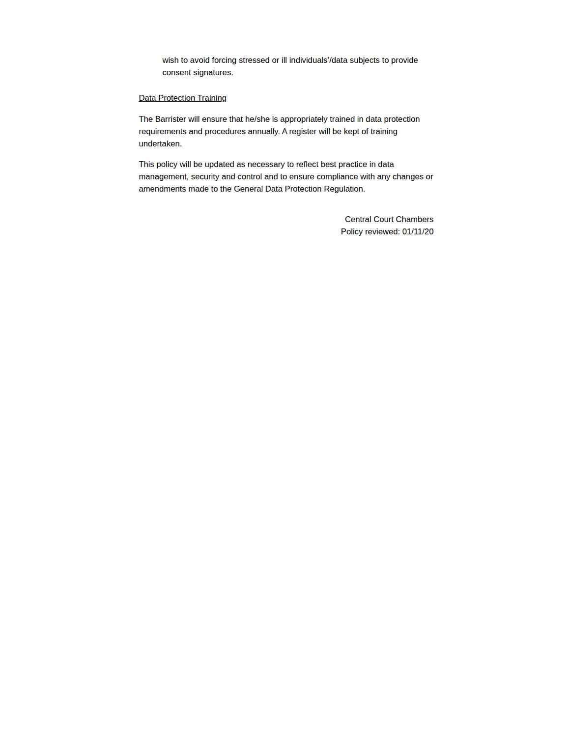wish to avoid forcing stressed or ill individuals’/data subjects to provide consent signatures.
Data Protection Training
The Barrister will ensure that he/she is appropriately trained in data protection requirements and procedures annually. A register will be kept of training undertaken.
This policy will be updated as necessary to reflect best practice in data management, security and control and to ensure compliance with any changes or amendments made to the General Data Protection Regulation.
Central Court Chambers Policy reviewed: 01/11/20